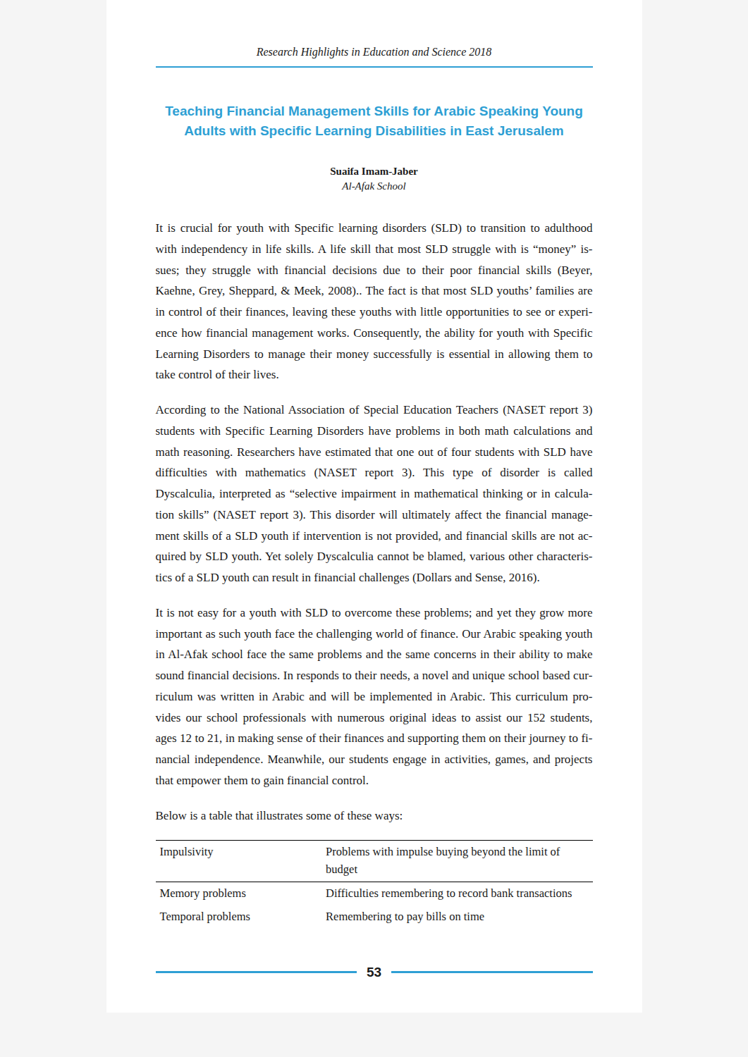Research Highlights in Education and Science 2018
Teaching Financial Management Skills for Arabic Speaking Young Adults with Specific Learning Disabilities in East Jerusalem
Suaifa Imam-Jaber
Al-Afak School
It is crucial for youth with Specific learning disorders (SLD) to transition to adulthood with independency in life skills. A life skill that most SLD struggle with is “money” issues; they struggle with financial decisions due to their poor financial skills (Beyer, Kaehne, Grey, Sheppard, & Meek, 2008).. The fact is that most SLD youths’ families are in control of their finances, leaving these youths with little opportunities to see or experience how financial management works. Consequently, the ability for youth with Specific Learning Disorders to manage their money successfully is essential in allowing them to take control of their lives.
According to the National Association of Special Education Teachers (NASET report 3) students with Specific Learning Disorders have problems in both math calculations and math reasoning. Researchers have estimated that one out of four students with SLD have difficulties with mathematics (NASET report 3). This type of disorder is called Dyscalculia, interpreted as “selective impairment in mathematical thinking or in calculation skills” (NASET report 3). This disorder will ultimately affect the financial management skills of a SLD youth if intervention is not provided, and financial skills are not acquired by SLD youth. Yet solely Dyscalculia cannot be blamed, various other characteristics of a SLD youth can result in financial challenges (Dollars and Sense, 2016).
It is not easy for a youth with SLD to overcome these problems; and yet they grow more important as such youth face the challenging world of finance. Our Arabic speaking youth in Al-Afak school face the same problems and the same concerns in their ability to make sound financial decisions. In responds to their needs, a novel and unique school based curriculum was written in Arabic and will be implemented in Arabic. This curriculum provides our school professionals with numerous original ideas to assist our 152 students, ages 12 to 21, in making sense of their finances and supporting them on their journey to financial independence. Meanwhile, our students engage in activities, games, and projects that empower them to gain financial control.
Below is a table that illustrates some of these ways:
| Impulsivity | Problems with impulse buying beyond the limit of budget |
| Memory problems | Difficulties remembering to record bank transactions |
| Temporal problems | Remembering to pay bills on time |
53